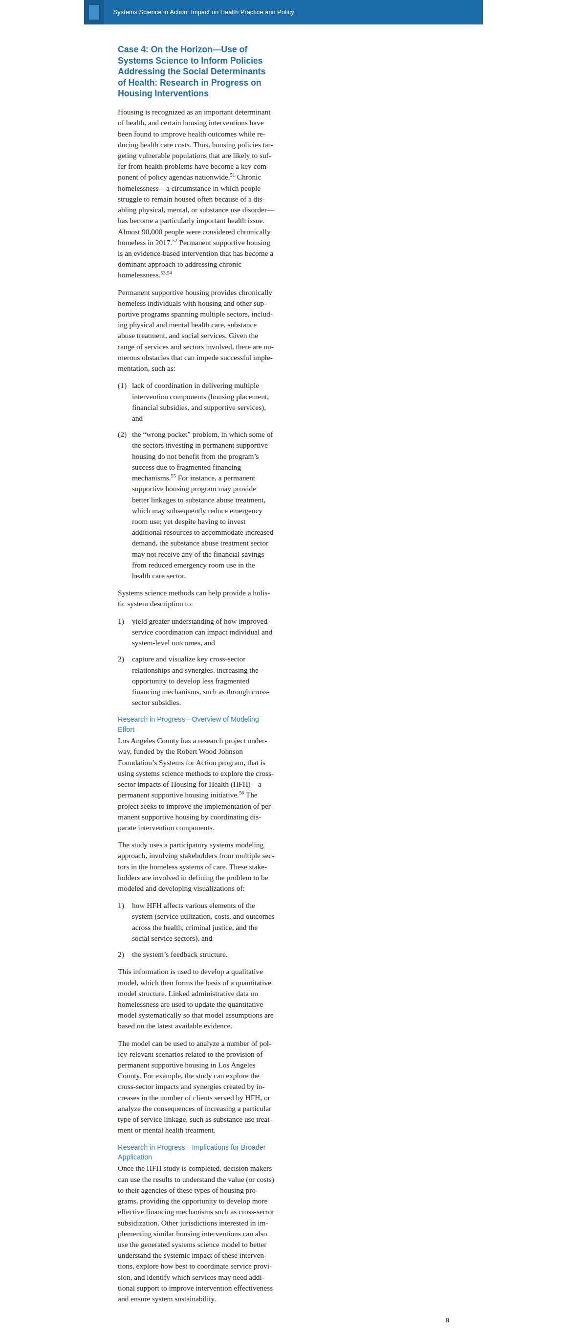Systems Science in Action: Impact on Health Practice and Policy
Case 4: On the Horizon—Use of Systems Science to Inform Policies Addressing the Social Determinants of Health: Research in Progress on Housing Interventions
Housing is recognized as an important determinant of health, and certain housing interventions have been found to improve health outcomes while reducing health care costs. Thus, housing policies targeting vulnerable populations that are likely to suffer from health problems have become a key component of policy agendas nationwide.51 Chronic homelessness—a circumstance in which people struggle to remain housed often because of a disabling physical, mental, or substance use disorder—has become a particularly important health issue. Almost 90,000 people were considered chronically homeless in 2017.52 Permanent supportive housing is an evidence-based intervention that has become a dominant approach to addressing chronic homelessness.53,54
Permanent supportive housing provides chronically homeless individuals with housing and other supportive programs spanning multiple sectors, including physical and mental health care, substance abuse treatment, and social services. Given the range of services and sectors involved, there are numerous obstacles that can impede successful implementation, such as:
(1) lack of coordination in delivering multiple intervention components (housing placement, financial subsidies, and supportive services), and
(2) the “wrong pocket” problem, in which some of the sectors investing in permanent supportive housing do not benefit from the program’s success due to fragmented financing mechanisms.55 For instance, a permanent supportive housing program may provide better linkages to substance abuse treatment, which may subsequently reduce emergency room use; yet despite having to invest additional resources to accommodate increased demand, the substance abuse treatment sector may not receive any of the financial savings from reduced emergency room use in the health care sector.
Systems science methods can help provide a holistic system description to:
1) yield greater understanding of how improved service coordination can impact individual and system-level outcomes, and
2) capture and visualize key cross-sector relationships and synergies, increasing the opportunity to develop less fragmented financing mechanisms, such as through cross-sector subsidies.
Research in Progress—Overview of Modeling Effort
Los Angeles County has a research project underway, funded by the Robert Wood Johnson Foundation’s Systems for Action program, that is using systems science methods to explore the cross-sector impacts of Housing for Health (HFH)—a permanent supportive housing initiative.56 The project seeks to improve the implementation of permanent supportive housing by coordinating disparate intervention components.
The study uses a participatory systems modeling approach, involving stakeholders from multiple sectors in the homeless systems of care. These stakeholders are involved in defining the problem to be modeled and developing visualizations of:
1) how HFH affects various elements of the system (service utilization, costs, and outcomes across the health, criminal justice, and the social service sectors), and
2) the system’s feedback structure.
This information is used to develop a qualitative model, which then forms the basis of a quantitative model structure. Linked administrative data on homelessness are used to update the quantitative model systematically so that model assumptions are based on the latest available evidence.
The model can be used to analyze a number of policy-relevant scenarios related to the provision of permanent supportive housing in Los Angeles County. For example, the study can explore the cross-sector impacts and synergies created by increases in the number of clients served by HFH, or analyze the consequences of increasing a particular type of service linkage, such as substance use treatment or mental health treatment.
Research in Progress—Implications for Broader Application
Once the HFH study is completed, decision makers can use the results to understand the value (or costs) to their agencies of these types of housing programs, providing the opportunity to develop more effective financing mechanisms such as cross-sector subsidization. Other jurisdictions interested in implementing similar housing interventions can also use the generated systems science model to better understand the systemic impact of these interventions, explore how best to coordinate service provision, and identify which services may need additional support to improve intervention effectiveness and ensure system sustainability.
8